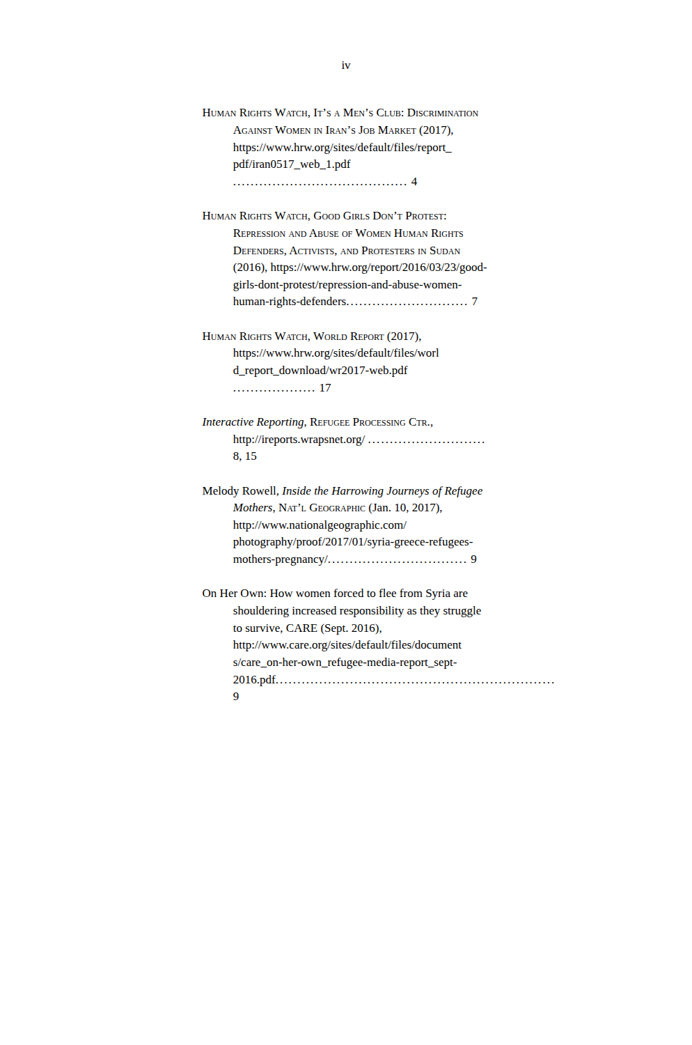iv
Human Rights Watch, It’s a Men’s Club: Discrimination Against Women in Iran’s Job Market (2017), https://www.hrw.org/sites/default/files/report_ pdf/iran0517_web_1.pdf ........................................ 4
Human Rights Watch, Good Girls Don’t Protest: Repression and Abuse of Women Human Rights Defenders, Activists, and Protesters in Sudan (2016), https://www.hrw.org/report/2016/03/23/good-girls-dont-protest/repression-and-abuse-women-human-rights-defenders............................ 7
Human Rights Watch, World Report (2017), https://www.hrw.org/sites/default/files/worl d_report_download/wr2017-web.pdf ................... 17
Interactive Reporting, Refugee Processing Ctr., http://ireports.wrapsnet.org/ ........................... 8, 15
Melody Rowell, Inside the Harrowing Journeys of Refugee Mothers, Nat’l Geographic (Jan. 10, 2017), http://www.nationalgeographic.com/ photography/proof/2017/01/syria-greece-refugees-mothers-pregnancy/................................ 9
On Her Own: How women forced to flee from Syria are shouldering increased responsibility as they struggle to survive, CARE (Sept. 2016), http://www.care.org/sites/default/files/document s/care_on-her-own_refugee-media-report_sept-2016.pdf................................................................ 9